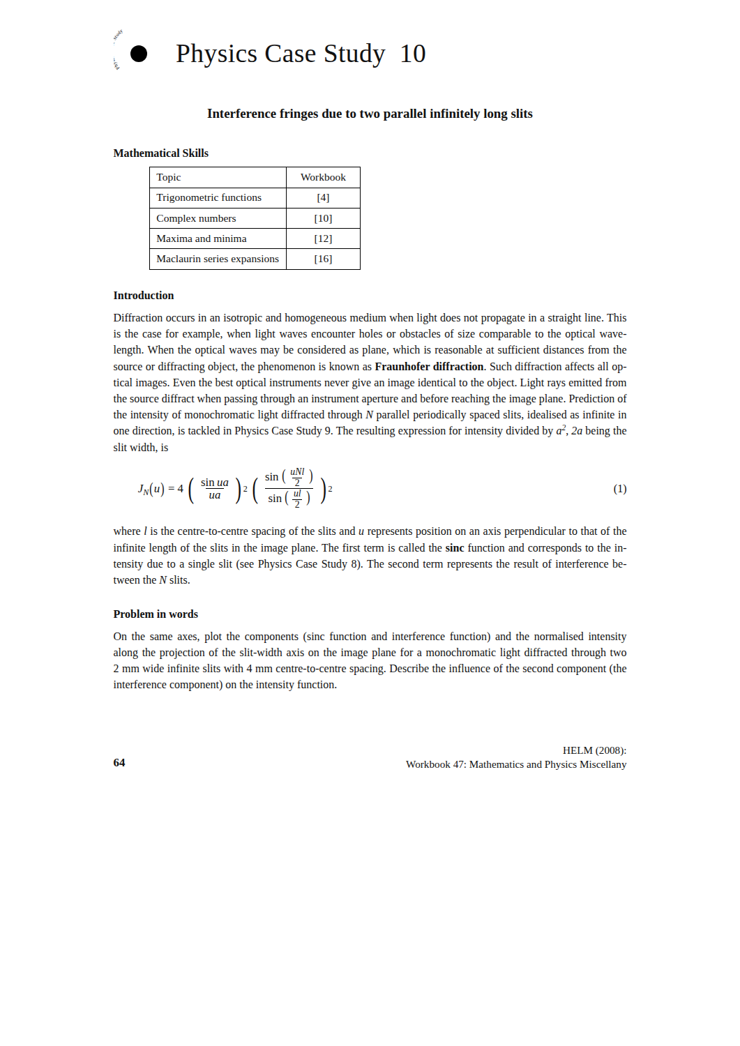Physics Case Study
Physics Case Study 10
Interference fringes due to two parallel infinitely long slits
Mathematical Skills
| Topic | Workbook |
| --- | --- |
| Trigonometric functions | [4] |
| Complex numbers | [10] |
| Maxima and minima | [12] |
| Maclaurin series expansions | [16] |
Introduction
Diffraction occurs in an isotropic and homogeneous medium when light does not propagate in a straight line. This is the case for example, when light waves encounter holes or obstacles of size comparable to the optical wavelength. When the optical waves may be considered as plane, which is reasonable at sufficient distances from the source or diffracting object, the phenomenon is known as Fraunhofer diffraction. Such diffraction affects all optical images. Even the best optical instruments never give an image identical to the object. Light rays emitted from the source diffract when passing through an instrument aperture and before reaching the image plane. Prediction of the intensity of monochromatic light diffracted through N parallel periodically spaced slits, idealised as infinite in one direction, is tackled in Physics Case Study 9. The resulting expression for intensity divided by a2, 2a being the slit width, is
JN(u) = 4 ( sin ua ua )2 ( sin (uNl 2) sin (ul 2) )2
(1)
where l is the centre-to-centre spacing of the slits and u represents position on an axis perpendicular to that of the infinite length of the slits in the image plane. The first term is called the sinc function and corresponds to the intensity due to a single slit (see Physics Case Study 8). The second term represents the result of interference between the N slits.
Problem in words
On the same axes, plot the components (sinc function and interference function) and the normalised intensity along the projection of the slit-width axis on the image plane for a monochromatic light diffracted through two 2 mm wide infinite slits with 4 mm centre-to-centre spacing. Describe the influence of the second component (the interference component) on the intensity function.
64
HELM (2008):
Workbook 47: Mathematics and Physics Miscellany